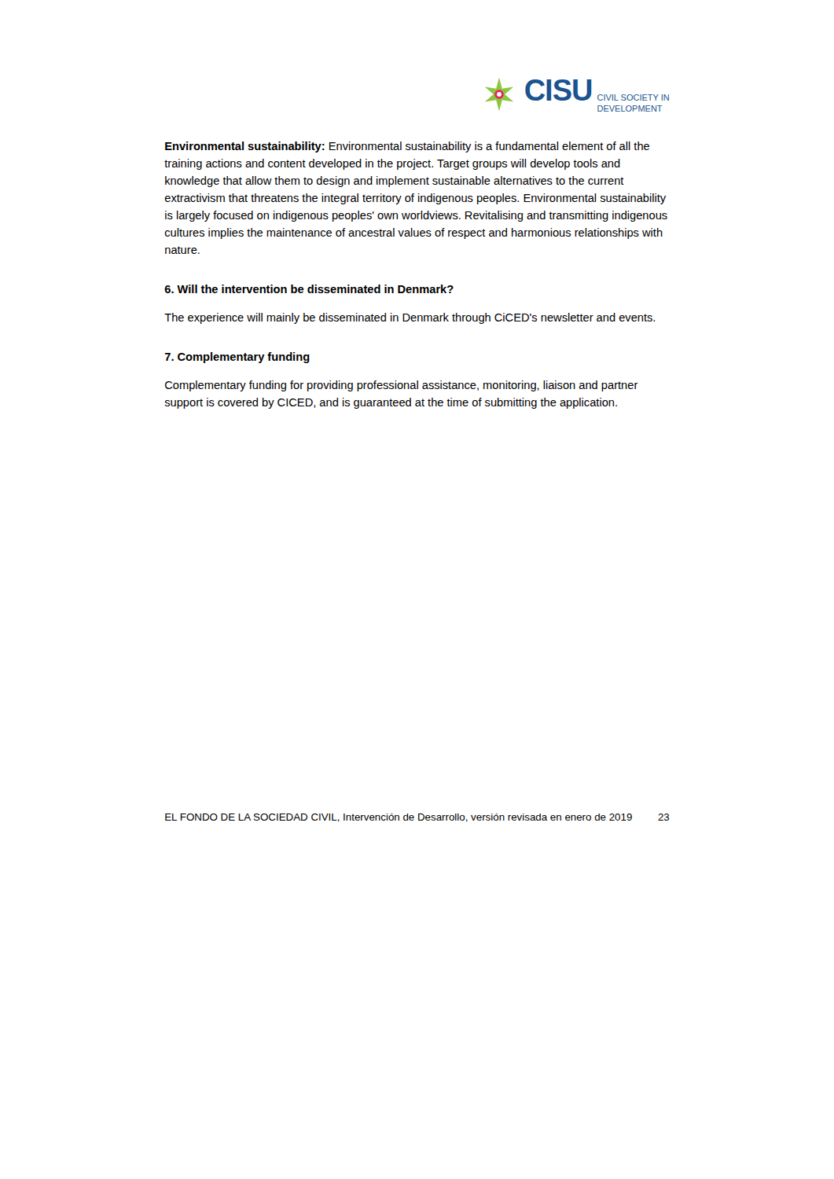CISU
CIVIL SOCIETY IN
DEVELOPMENT
Environmental sustainability: Environmental sustainability is a fundamental element of all the training actions and content developed in the project. Target groups will develop tools and knowledge that allow them to design and implement sustainable alternatives to the current extractivism that threatens the integral territory of indigenous peoples. Environmental sustainability is largely focused on indigenous peoples' own worldviews. Revitalising and transmitting indigenous cultures implies the maintenance of ancestral values of respect and harmonious relationships with nature.
6. Will the intervention be disseminated in Denmark?
The experience will mainly be disseminated in Denmark through CiCED's newsletter and events.
7. Complementary funding
Complementary funding for providing professional assistance, monitoring, liaison and partner support is covered by CICED, and is guaranteed at the time of submitting the application.
EL FONDO DE LA SOCIEDAD CIVIL, Intervención de Desarrollo, versión revisada en enero de 2019
23